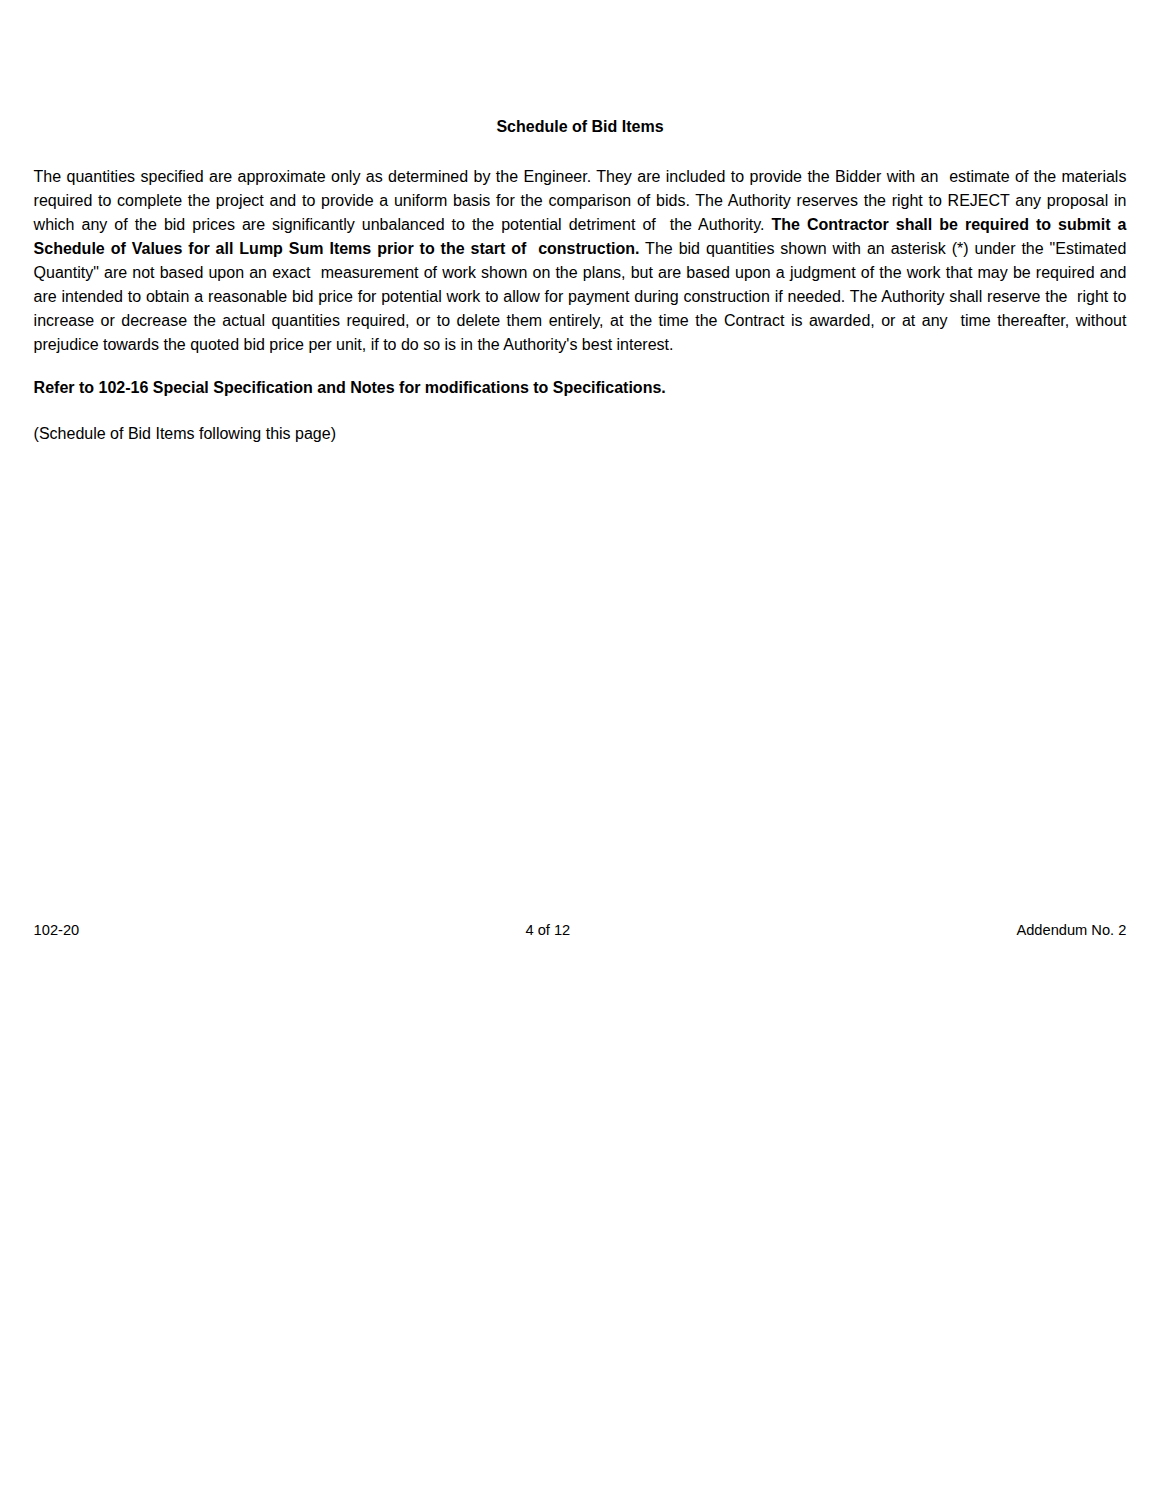Schedule of Bid Items
The quantities specified are approximate only as determined by the Engineer. They are included to provide the Bidder with an estimate of the materials required to complete the project and to provide a uniform basis for the comparison of bids. The Authority reserves the right to REJECT any proposal in which any of the bid prices are significantly unbalanced to the potential detriment of the Authority. The Contractor shall be required to submit a Schedule of Values for all Lump Sum Items prior to the start of construction. The bid quantities shown with an asterisk (*) under the "Estimated Quantity" are not based upon an exact measurement of work shown on the plans, but are based upon a judgment of the work that may be required and are intended to obtain a reasonable bid price for potential work to allow for payment during construction if needed. The Authority shall reserve the right to increase or decrease the actual quantities required, or to delete them entirely, at the time the Contract is awarded, or at any time thereafter, without prejudice towards the quoted bid price per unit, if to do so is in the Authority's best interest.
Refer to 102-16 Special Specification and Notes for modifications to Specifications.
(Schedule of Bid Items following this page)
102-20 4 of 12 Addendum No. 2